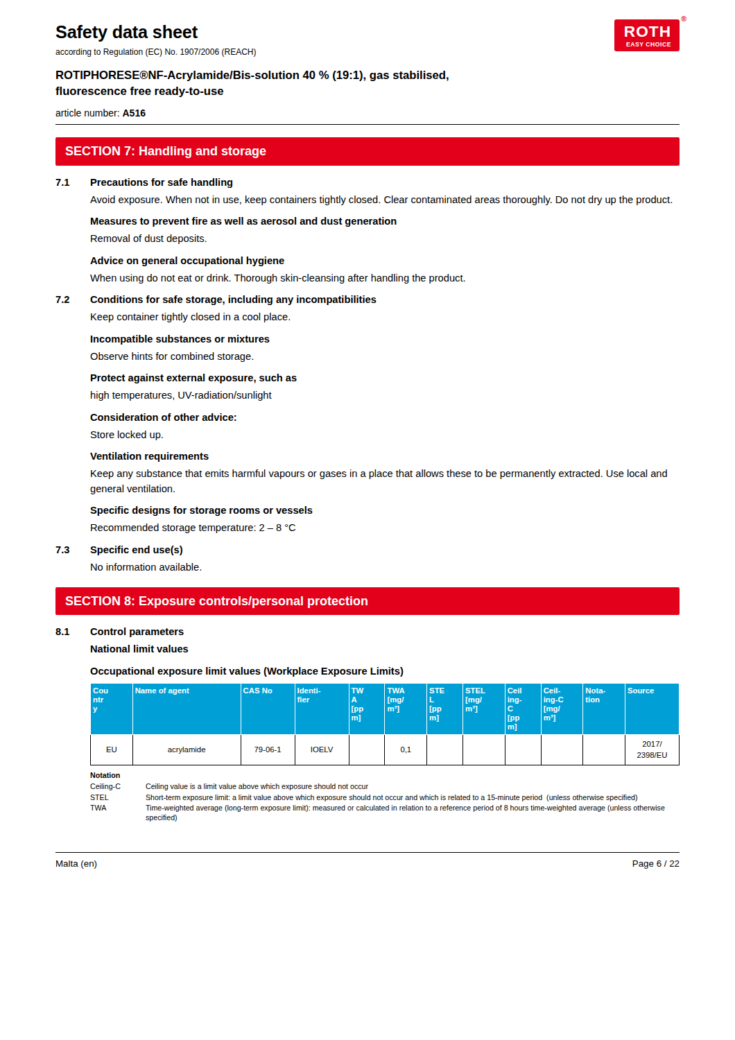® ROTHEASY CHOICE
Safety data sheet
according to Regulation (EC) No. 1907/2006 (REACH)
ROTIPHORESE®NF-Acrylamide/Bis-solution 40 % (19:1), gas stabilised,
fluorescence free ready-to-use
article number: A516
SECTION 7: Handling and storage
7.1
Precautions for safe handling
Avoid exposure. When not in use, keep containers tightly closed. Clear contaminated areas thoroughly. Do not dry up the product.
Measures to prevent fire as well as aerosol and dust generation
Removal of dust deposits.
Advice on general occupational hygiene
When using do not eat or drink. Thorough skin-cleansing after handling the product.
7.2
Conditions for safe storage, including any incompatibilities
Keep container tightly closed in a cool place.
Incompatible substances or mixtures
Observe hints for combined storage.
Protect against external exposure, such as
high temperatures, UV-radiation/sunlight
Consideration of other advice:
Store locked up.
Ventilation requirements
Keep any substance that emits harmful vapours or gases in a place that allows these to be permanently extracted. Use local and general ventilation.
Specific designs for storage rooms or vessels
Recommended storage temperature: 2 – 8 °C
7.3
Specific end use(s)
No information available.
SECTION 8: Exposure controls/personal protection
8.1
Control parameters
National limit values
Occupational exposure limit values (Workplace Exposure Limits)
| Cou ntr y | Name of agent | CAS No | Identi- fier | TW A [pp m] | TWA [mg/ m³] | STE L [pp m] | STEL [mg/ m³] | Ceil ing- C [pp m] | Ceil- ing-C [mg/ m³] | Nota- tion | Source |
| --- | --- | --- | --- | --- | --- | --- | --- | --- | --- | --- | --- |
| EU | acrylamide | 79-06-1 | IOELV | | 0,1 | | | | | | 2017/ 2398/EU |
Notation
| Ceiling-C | Ceiling value is a limit value above which exposure should not occur |
| STEL | Short-term exposure limit: a limit value above which exposure should not occur and which is related to a 15-minute period (unless otherwise specified) |
| TWA | Time-weighted average (long-term exposure limit): measured or calculated in relation to a reference period of 8 hours time-weighted average (unless otherwise specified) |
Malta (en) Page 6 / 22